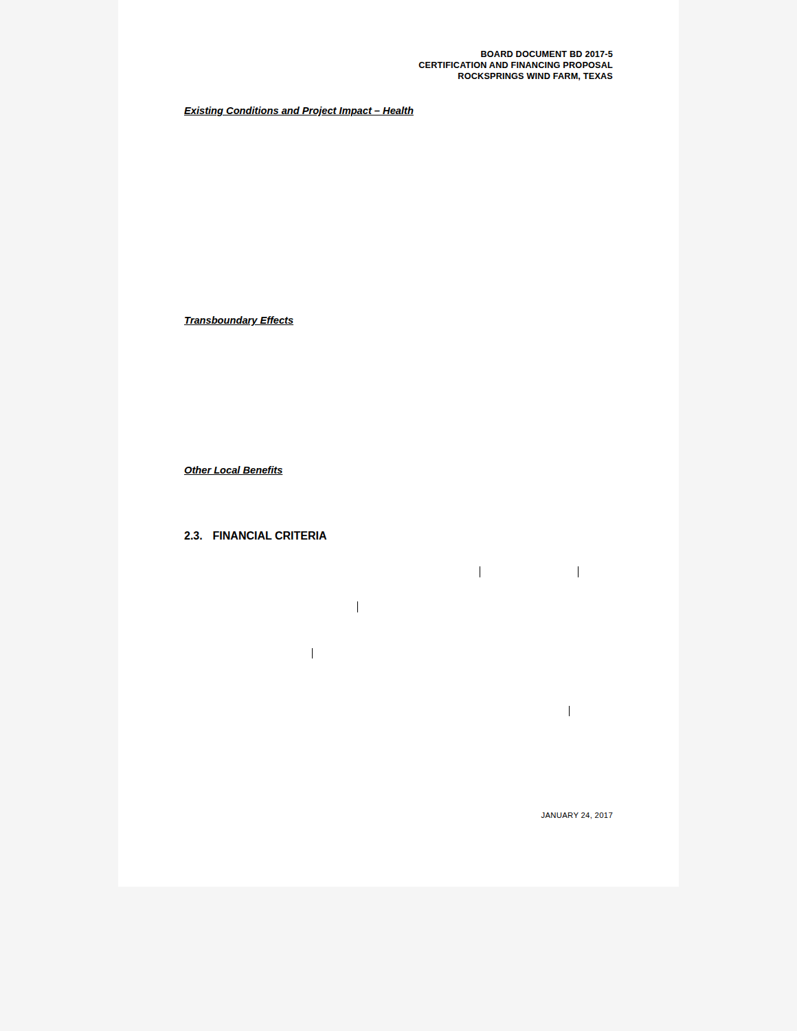BOARD DOCUMENT BD 2017-5
CERTIFICATION AND FINANCING PROPOSAL
ROCKSPRINGS WIND FARM, TEXAS
Existing Conditions and Project Impact – Health
Transboundary Effects
Other Local Benefits
2.3. FINANCIAL CRITERIA
JANUARY 24, 2017